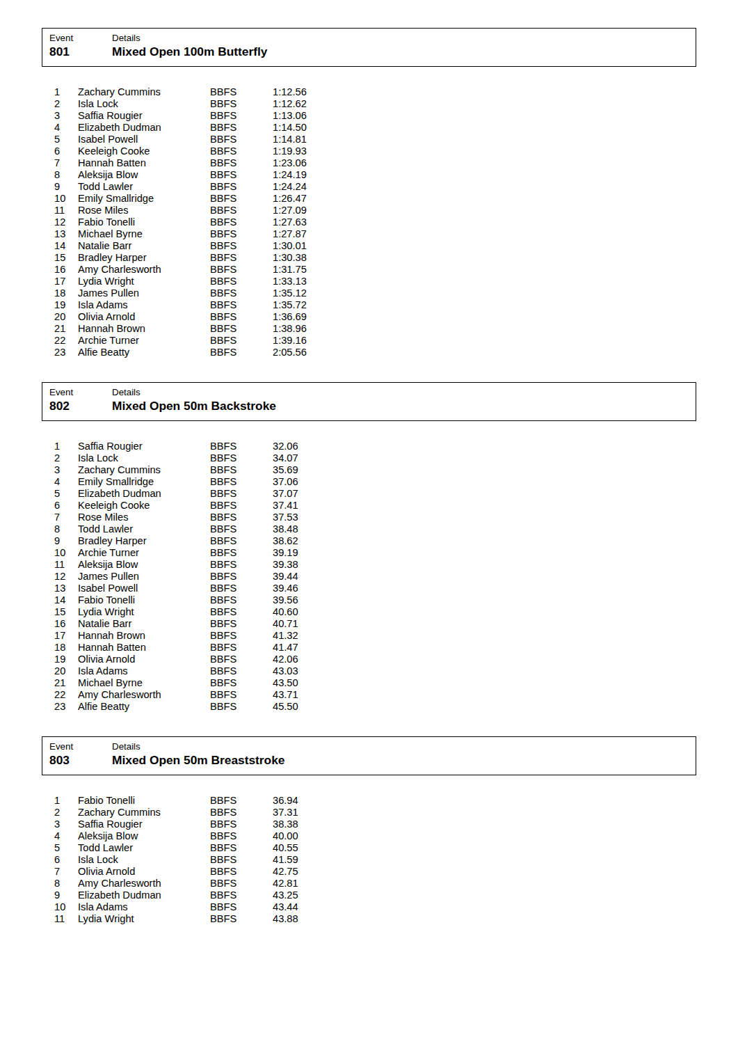Event Details
801 Mixed Open 100m Butterfly
| 1 | Zachary Cummins | BBFS | 1:12.56 |
| 2 | Isla Lock | BBFS | 1:12.62 |
| 3 | Saffia Rougier | BBFS | 1:13.06 |
| 4 | Elizabeth Dudman | BBFS | 1:14.50 |
| 5 | Isabel Powell | BBFS | 1:14.81 |
| 6 | Keeleigh Cooke | BBFS | 1:19.93 |
| 7 | Hannah Batten | BBFS | 1:23.06 |
| 8 | Aleksija Blow | BBFS | 1:24.19 |
| 9 | Todd Lawler | BBFS | 1:24.24 |
| 10 | Emily Smallridge | BBFS | 1:26.47 |
| 11 | Rose Miles | BBFS | 1:27.09 |
| 12 | Fabio Tonelli | BBFS | 1:27.63 |
| 13 | Michael Byrne | BBFS | 1:27.87 |
| 14 | Natalie Barr | BBFS | 1:30.01 |
| 15 | Bradley Harper | BBFS | 1:30.38 |
| 16 | Amy Charlesworth | BBFS | 1:31.75 |
| 17 | Lydia Wright | BBFS | 1:33.13 |
| 18 | James Pullen | BBFS | 1:35.12 |
| 19 | Isla Adams | BBFS | 1:35.72 |
| 20 | Olivia Arnold | BBFS | 1:36.69 |
| 21 | Hannah Brown | BBFS | 1:38.96 |
| 22 | Archie Turner | BBFS | 1:39.16 |
| 23 | Alfie Beatty | BBFS | 2:05.56 |
Event Details
802 Mixed Open 50m Backstroke
| 1 | Saffia Rougier | BBFS | 32.06 |
| 2 | Isla Lock | BBFS | 34.07 |
| 3 | Zachary Cummins | BBFS | 35.69 |
| 4 | Emily Smallridge | BBFS | 37.06 |
| 5 | Elizabeth Dudman | BBFS | 37.07 |
| 6 | Keeleigh Cooke | BBFS | 37.41 |
| 7 | Rose Miles | BBFS | 37.53 |
| 8 | Todd Lawler | BBFS | 38.48 |
| 9 | Bradley Harper | BBFS | 38.62 |
| 10 | Archie Turner | BBFS | 39.19 |
| 11 | Aleksija Blow | BBFS | 39.38 |
| 12 | James Pullen | BBFS | 39.44 |
| 13 | Isabel Powell | BBFS | 39.46 |
| 14 | Fabio Tonelli | BBFS | 39.56 |
| 15 | Lydia Wright | BBFS | 40.60 |
| 16 | Natalie Barr | BBFS | 40.71 |
| 17 | Hannah Brown | BBFS | 41.32 |
| 18 | Hannah Batten | BBFS | 41.47 |
| 19 | Olivia Arnold | BBFS | 42.06 |
| 20 | Isla Adams | BBFS | 43.03 |
| 21 | Michael Byrne | BBFS | 43.50 |
| 22 | Amy Charlesworth | BBFS | 43.71 |
| 23 | Alfie Beatty | BBFS | 45.50 |
Event Details
803 Mixed Open 50m Breaststroke
| 1 | Fabio Tonelli | BBFS | 36.94 |
| 2 | Zachary Cummins | BBFS | 37.31 |
| 3 | Saffia Rougier | BBFS | 38.38 |
| 4 | Aleksija Blow | BBFS | 40.00 |
| 5 | Todd Lawler | BBFS | 40.55 |
| 6 | Isla Lock | BBFS | 41.59 |
| 7 | Olivia Arnold | BBFS | 42.75 |
| 8 | Amy Charlesworth | BBFS | 42.81 |
| 9 | Elizabeth Dudman | BBFS | 43.25 |
| 10 | Isla Adams | BBFS | 43.44 |
| 11 | Lydia Wright | BBFS | 43.88 |